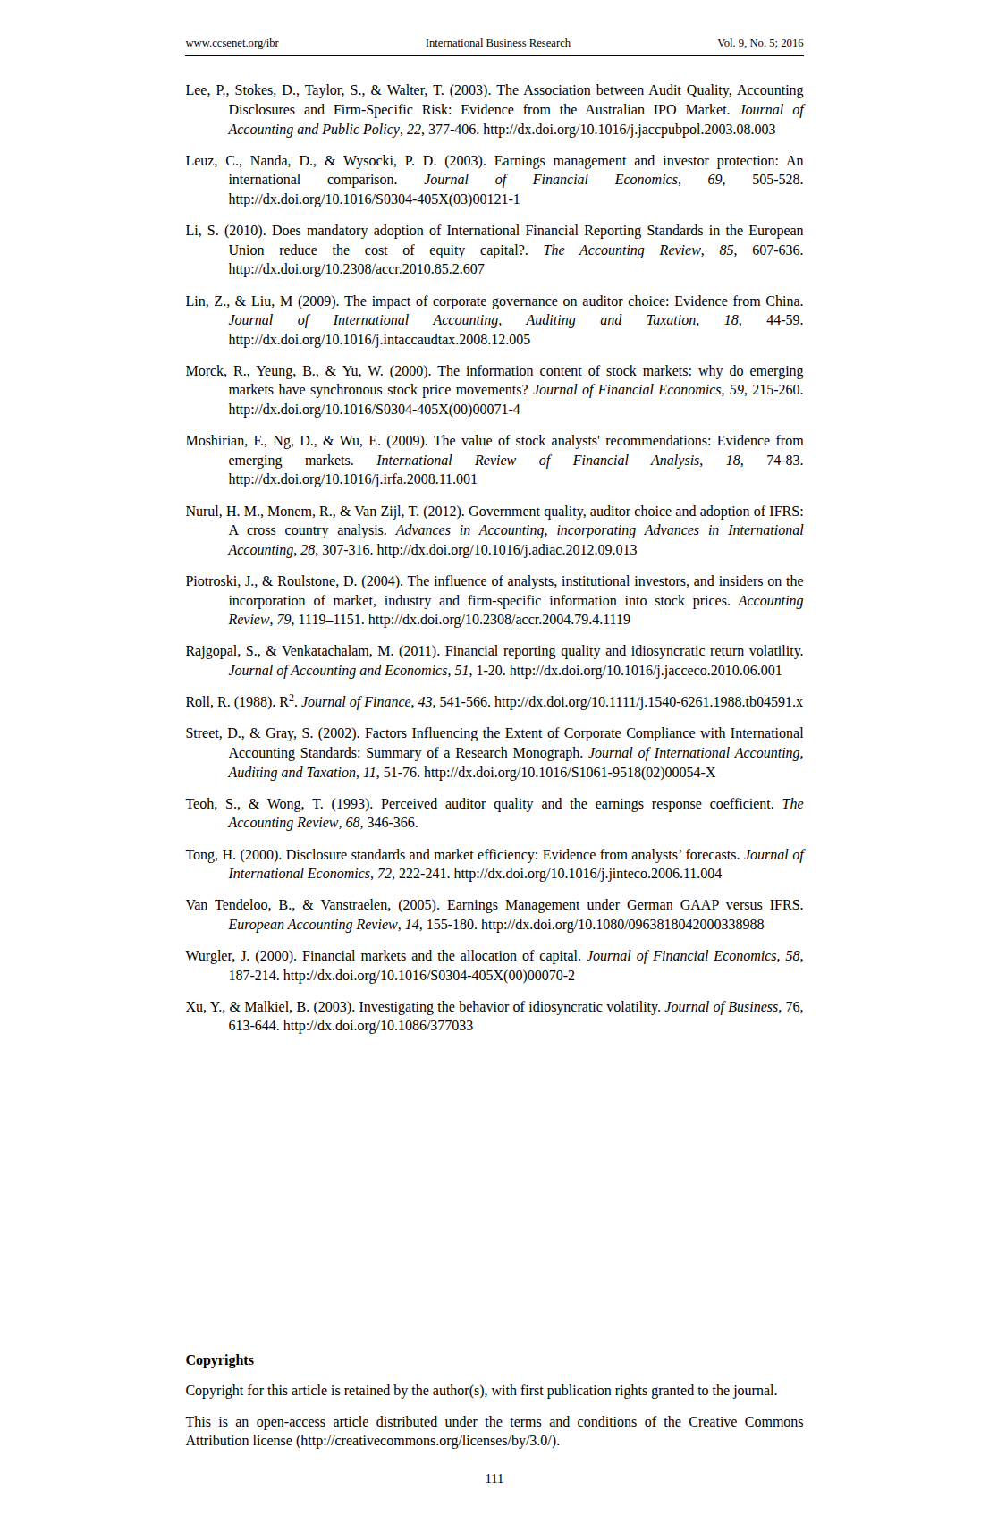www.ccsenet.org/ibr International Business Research Vol. 9, No. 5; 2016
Lee, P., Stokes, D., Taylor, S., & Walter, T. (2003). The Association between Audit Quality, Accounting Disclosures and Firm-Specific Risk: Evidence from the Australian IPO Market. Journal of Accounting and Public Policy, 22, 377-406. http://dx.doi.org/10.1016/j.jaccpubpol.2003.08.003
Leuz, C., Nanda, D., & Wysocki, P. D. (2003). Earnings management and investor protection: An international comparison. Journal of Financial Economics, 69, 505-528. http://dx.doi.org/10.1016/S0304-405X(03)00121-1
Li, S. (2010). Does mandatory adoption of International Financial Reporting Standards in the European Union reduce the cost of equity capital?. The Accounting Review, 85, 607-636. http://dx.doi.org/10.2308/accr.2010.85.2.607
Lin, Z., & Liu, M (2009). The impact of corporate governance on auditor choice: Evidence from China. Journal of International Accounting, Auditing and Taxation, 18, 44-59. http://dx.doi.org/10.1016/j.intaccaudtax.2008.12.005
Morck, R., Yeung, B., & Yu, W. (2000). The information content of stock markets: why do emerging markets have synchronous stock price movements? Journal of Financial Economics, 59, 215-260. http://dx.doi.org/10.1016/S0304-405X(00)00071-4
Moshirian, F., Ng, D., & Wu, E. (2009). The value of stock analysts' recommendations: Evidence from emerging markets. International Review of Financial Analysis, 18, 74-83. http://dx.doi.org/10.1016/j.irfa.2008.11.001
Nurul, H. M., Monem, R., & Van Zijl, T. (2012). Government quality, auditor choice and adoption of IFRS: A cross country analysis. Advances in Accounting, incorporating Advances in International Accounting, 28, 307-316. http://dx.doi.org/10.1016/j.adiac.2012.09.013
Piotroski, J., & Roulstone, D. (2004). The influence of analysts, institutional investors, and insiders on the incorporation of market, industry and firm-specific information into stock prices. Accounting Review, 79, 1119–1151. http://dx.doi.org/10.2308/accr.2004.79.4.1119
Rajgopal, S., & Venkatachalam, M. (2011). Financial reporting quality and idiosyncratic return volatility. Journal of Accounting and Economics, 51, 1-20. http://dx.doi.org/10.1016/j.jacceco.2010.06.001
Roll, R. (1988). R2. Journal of Finance, 43, 541-566. http://dx.doi.org/10.1111/j.1540-6261.1988.tb04591.x
Street, D., & Gray, S. (2002). Factors Influencing the Extent of Corporate Compliance with International Accounting Standards: Summary of a Research Monograph. Journal of International Accounting, Auditing and Taxation, 11, 51-76. http://dx.doi.org/10.1016/S1061-9518(02)00054-X
Teoh, S., & Wong, T. (1993). Perceived auditor quality and the earnings response coefficient. The Accounting Review, 68, 346-366.
Tong, H. (2000). Disclosure standards and market efficiency: Evidence from analysts’ forecasts. Journal of International Economics, 72, 222-241. http://dx.doi.org/10.1016/j.jinteco.2006.11.004
Van Tendeloo, B., & Vanstraelen, (2005). Earnings Management under German GAAP versus IFRS. European Accounting Review, 14, 155-180. http://dx.doi.org/10.1080/0963818042000338988
Wurgler, J. (2000). Financial markets and the allocation of capital. Journal of Financial Economics, 58, 187-214. http://dx.doi.org/10.1016/S0304-405X(00)00070-2
Xu, Y., & Malkiel, B. (2003). Investigating the behavior of idiosyncratic volatility. Journal of Business, 76, 613-644. http://dx.doi.org/10.1086/377033
Copyrights
Copyright for this article is retained by the author(s), with first publication rights granted to the journal.
This is an open-access article distributed under the terms and conditions of the Creative Commons Attribution license (http://creativecommons.org/licenses/by/3.0/).
111